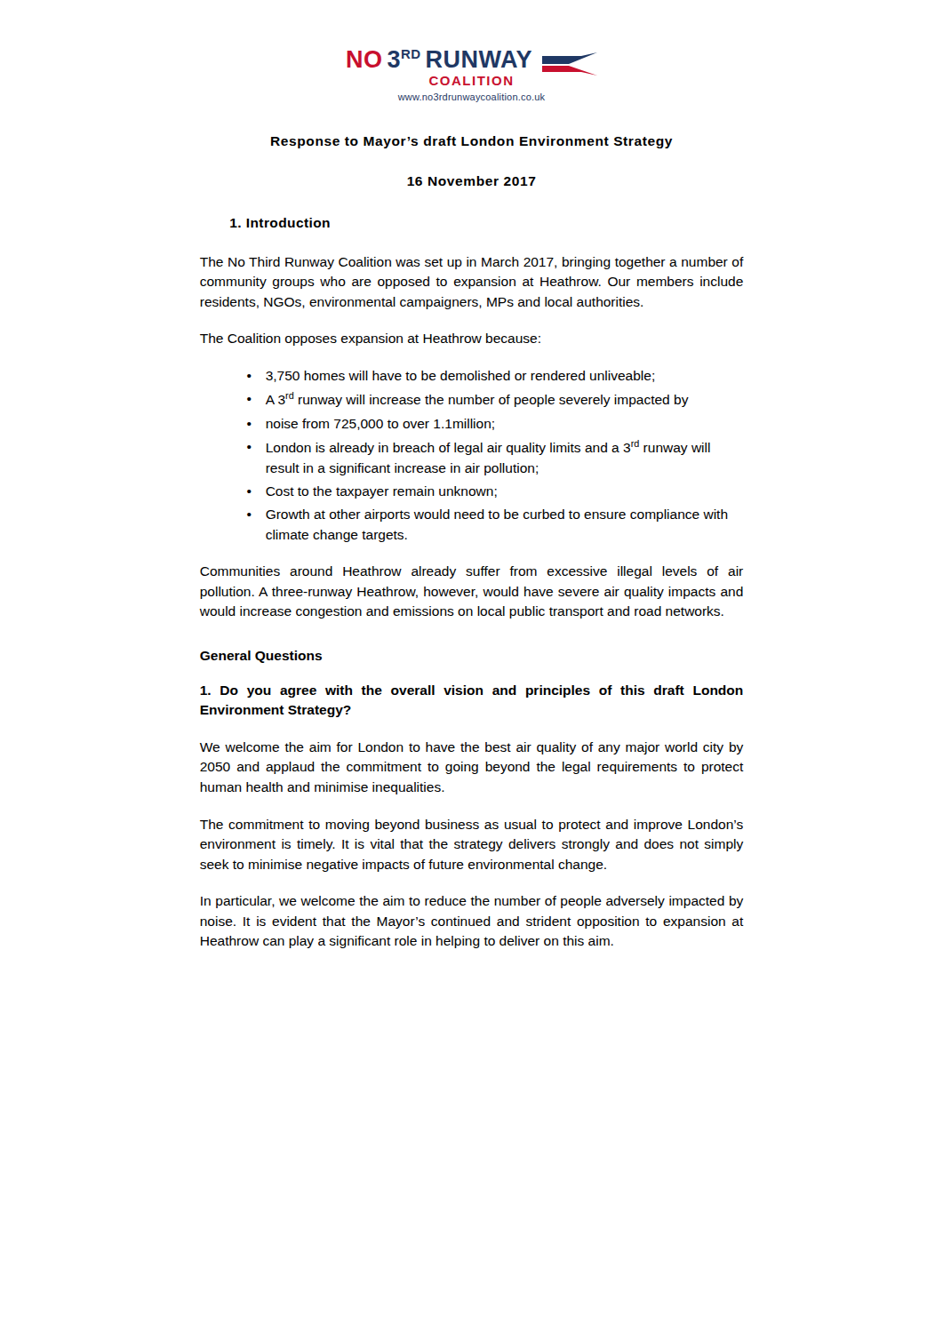NO 3RD RUNWAY
COALITION
www.no3rdrunwaycoalition.co.uk
Response to Mayor’s draft London Environment Strategy
16 November 2017
1. Introduction
The No Third Runway Coalition was set up in March 2017, bringing together a number of community groups who are opposed to expansion at Heathrow. Our members include residents, NGOs, environmental campaigners, MPs and local authorities.
The Coalition opposes expansion at Heathrow because:
3,750 homes will have to be demolished or rendered unliveable;
A 3rd runway will increase the number of people severely impacted by
noise from 725,000 to over 1.1million;
London is already in breach of legal air quality limits and a 3rd runway will result in a significant increase in air pollution;
Cost to the taxpayer remain unknown;
Growth at other airports would need to be curbed to ensure compliance with climate change targets.
Communities around Heathrow already suffer from excessive illegal levels of air pollution. A three-runway Heathrow, however, would have severe air quality impacts and would increase congestion and emissions on local public transport and road networks.
General Questions
1. Do you agree with the overall vision and principles of this draft London Environment Strategy?
We welcome the aim for London to have the best air quality of any major world city by 2050 and applaud the commitment to going beyond the legal requirements to protect human health and minimise inequalities.
The commitment to moving beyond business as usual to protect and improve London’s environment is timely. It is vital that the strategy delivers strongly and does not simply seek to minimise negative impacts of future environmental change.
In particular, we welcome the aim to reduce the number of people adversely impacted by noise. It is evident that the Mayor’s continued and strident opposition to expansion at Heathrow can play a significant role in helping to deliver on this aim.